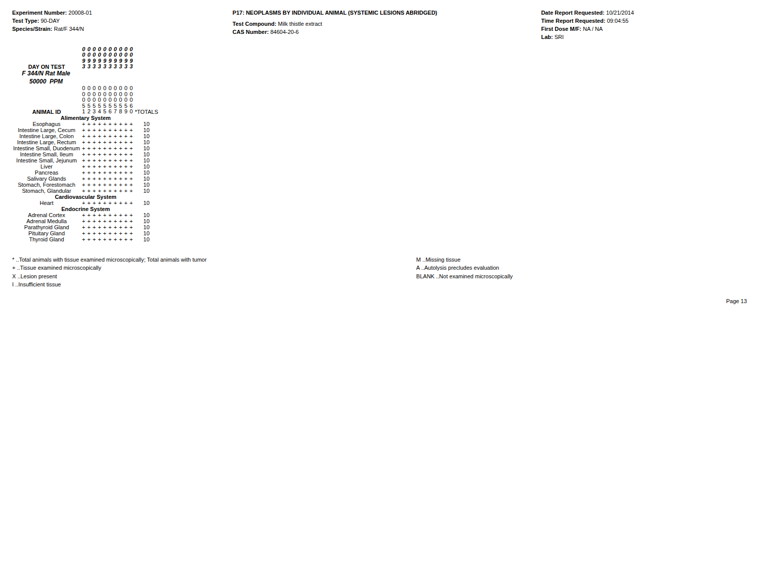| Experiment Number: 20008-01 Test Type: 90-DAY Species/Strain: Rat/F 344/N | P17: NEOPLASMS BY INDIVIDUAL ANIMAL (SYSTEMIC LESIONS ABRIDGED) Test Compound: Milk thistle extract CAS Number: 84604-20-6 | Date Report Requested: 10/21/2014 Time Report Requested: 09:04:55 First Dose M/F: NA / NA Lab: SRI |
| DAY ON TEST | 0 0 9 3 | 0 0 9 3 | 0 0 9 3 | 0 0 9 3 | 0 0 9 3 | 0 0 9 3 | 0 0 9 3 | 0 0 9 3 | 0 0 9 3 | 0 0 9 3 | |
| F 344/N Rat Male 50000 PPM | |
| ANIMAL ID | 0 0 0 5 1 | 0 0 0 5 2 | 0 0 0 5 3 | 0 0 0 5 4 | 0 0 0 5 5 | 0 0 0 5 6 | 0 0 0 5 7 | 0 0 0 5 8 | 0 0 0 5 9 | 0 0 0 6 0 | *TOTALS |
| Alimentary System |
| Esophagus | + | + | + | + | + | + | + | + | + | + | 10 |
| Intestine Large, Cecum | + | + | + | + | + | + | + | + | + | + | 10 |
| Intestine Large, Colon | + | + | + | + | + | + | + | + | + | + | 10 |
| Intestine Large, Rectum | + | + | + | + | + | + | + | + | + | + | 10 |
| Intestine Small, Duodenum | + | + | + | + | + | + | + | + | + | + | 10 |
| Intestine Small, Ileum | + | + | + | + | + | + | + | + | + | + | 10 |
| Intestine Small, Jejunum | + | + | + | + | + | + | + | + | + | + | 10 |
| Liver | + | + | + | + | + | + | + | + | + | + | 10 |
| Pancreas | + | + | + | + | + | + | + | + | + | + | 10 |
| Salivary Glands | + | + | + | + | + | + | + | + | + | + | 10 |
| Stomach, Forestomach | + | + | + | + | + | + | + | + | + | + | 10 |
| Stomach, Glandular | + | + | + | + | + | + | + | + | + | + | 10 |
| Cardiovascular System |
| Heart | + | + | + | + | + | + | + | + | + | + | 10 |
| Endocrine System |
| Adrenal Cortex | + | + | + | + | + | + | + | + | + | + | 10 |
| Adrenal Medulla | + | + | + | + | + | + | + | + | + | + | 10 |
| Parathyroid Gland | + | + | + | + | + | + | + | + | + | + | 10 |
| Pituitary Gland | + | + | + | + | + | + | + | + | + | + | 10 |
| Thyroid Gland | + | + | + | + | + | + | + | + | + | + | 10 |
| * ..Total animals with tissue examined microscopically; Total animals with tumor + ..Tissue examined microscopically X ..Lesion present I ..Insufficient tissue | M ..Missing tissue A ..Autolysis precludes evaluation BLANK ..Not examined microscopically |
Page 13